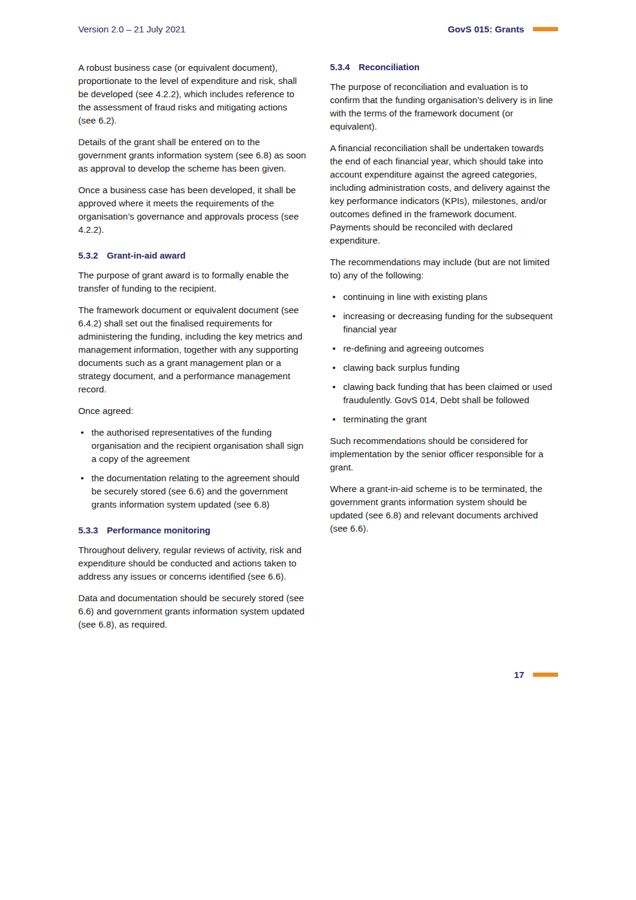Version 2.0 – 21 July 2021
GovS 015: Grants
A robust business case (or equivalent document), proportionate to the level of expenditure and risk, shall be developed (see 4.2.2), which includes reference to the assessment of fraud risks and mitigating actions (see 6.2).
Details of the grant shall be entered on to the government grants information system (see 6.8) as soon as approval to develop the scheme has been given.
Once a business case has been developed, it shall be approved where it meets the requirements of the organisation’s governance and approvals process (see 4.2.2).
5.3.2 Grant-in-aid award
The purpose of grant award is to formally enable the transfer of funding to the recipient.
The framework document or equivalent document (see 6.4.2) shall set out the finalised requirements for administering the funding, including the key metrics and management information, together with any supporting documents such as a grant management plan or a strategy document, and a performance management record.
Once agreed:
the authorised representatives of the funding organisation and the recipient organisation shall sign a copy of the agreement
the documentation relating to the agreement should be securely stored (see 6.6) and the government grants information system updated (see 6.8)
5.3.3 Performance monitoring
Throughout delivery, regular reviews of activity, risk and expenditure should be conducted and actions taken to address any issues or concerns identified (see 6.6).
Data and documentation should be securely stored (see 6.6) and government grants information system updated (see 6.8), as required.
5.3.4 Reconciliation
The purpose of reconciliation and evaluation is to confirm that the funding organisation’s delivery is in line with the terms of the framework document (or equivalent).
A financial reconciliation shall be undertaken towards the end of each financial year, which should take into account expenditure against the agreed categories, including administration costs, and delivery against the key performance indicators (KPIs), milestones, and/or outcomes defined in the framework document. Payments should be reconciled with declared expenditure.
The recommendations may include (but are not limited to) any of the following:
continuing in line with existing plans
increasing or decreasing funding for the subsequent financial year
re-defining and agreeing outcomes
clawing back surplus funding
clawing back funding that has been claimed or used fraudulently. GovS 014, Debt shall be followed
terminating the grant
Such recommendations should be considered for implementation by the senior officer responsible for a grant.
Where a grant-in-aid scheme is to be terminated, the government grants information system should be updated (see 6.8) and relevant documents archived (see 6.6).
17